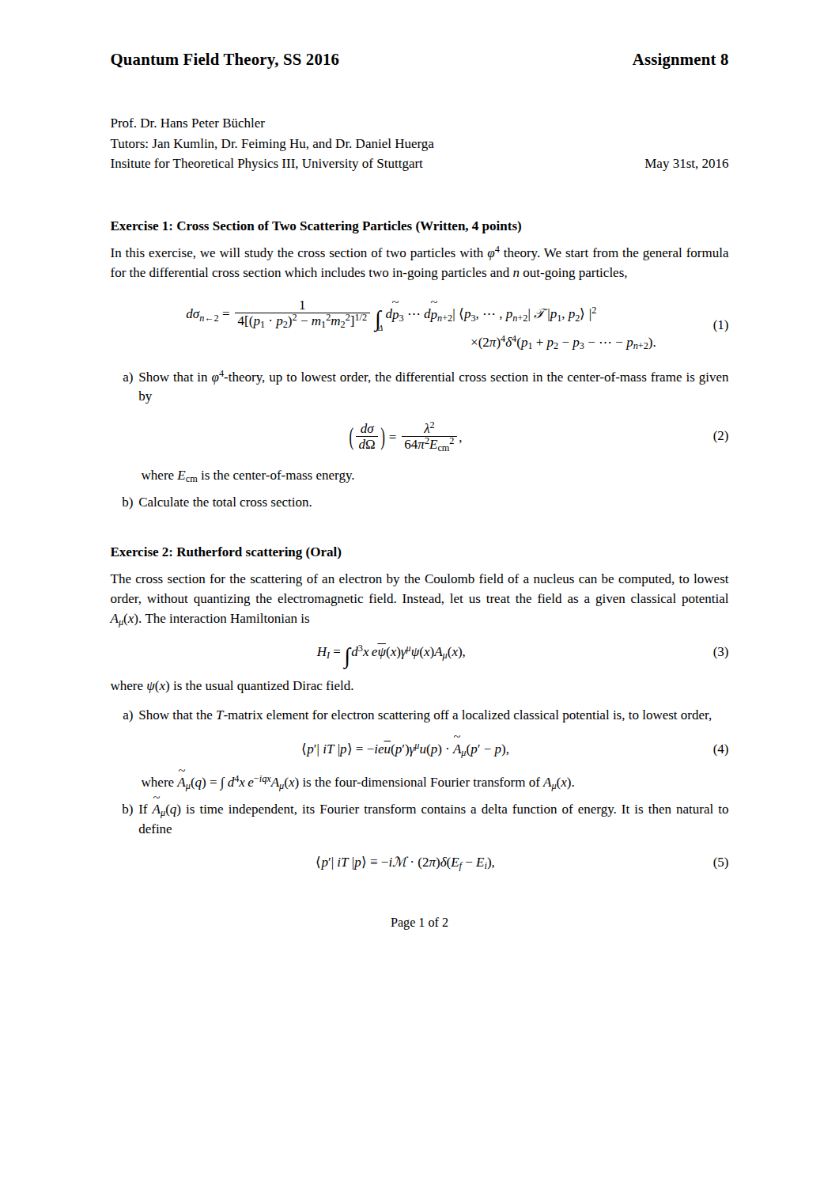Quantum Field Theory, SS 2016 Assignment 8
Prof. Dr. Hans Peter Büchler
Tutors: Jan Kumlin, Dr. Feiming Hu, and Dr. Daniel Huerga
Insitute for Theoretical Physics III, University of Stuttgart May 31st, 2016
Exercise 1: Cross Section of Two Scattering Particles (Written, 4 points)
In this exercise, we will study the cross section of two particles with φ4 theory. We start from the general formula for the differential cross section which includes two in-going particles and n out-going particles,
dσn←2 = 14[(p1 · p2)2 − m12m22]1/2 ∫Δ dp3 ⋯ dpn+2| ⟨p3, ⋯ , pn+2| 𝒯 |p1, p2⟩ |2
×(2π)4δ4(p1 + p2 − p3 − ⋯ − pn+2).
(1)
Show that in φ4-theory, up to lowest order, the differential cross section in the center-of-mass frame is given by
(dσ d Ω) = λ264π2Ecm2,
(2)
where Ecm is the center-of-mass energy.
Calculate the total cross section.
Exercise 2: Rutherford scattering (Oral)
The cross section for the scattering of an electron by the Coulomb field of a nucleus can be computed, to lowest order, without quantizing the electromagnetic field. Instead, let us treat the field as a given classical potential Aμ(x). The interaction Hamiltonian is
HI = ∫d3x eψ(x)γμψ(x)Aμ(x),
(3)
where ψ(x) is the usual quantized Dirac field.
Show that the T-matrix element for electron scattering off a localized classical potential is, to lowest order,
⟨p′| iT |p⟩ = −ie u(p′)γμu(p) · Aμ(p′ − p),
(4)
where Aμ(q) = ∫ d4x e−iqxAμ(x) is the four-dimensional Fourier transform of Aμ(x).
If Aμ(q) is time independent, its Fourier transform contains a delta function of energy. It is then natural to define
⟨p′| iT |p⟩ ≡ −iℳ · (2π)δ(Ef − Ei),
(5)
Page 1 of 2